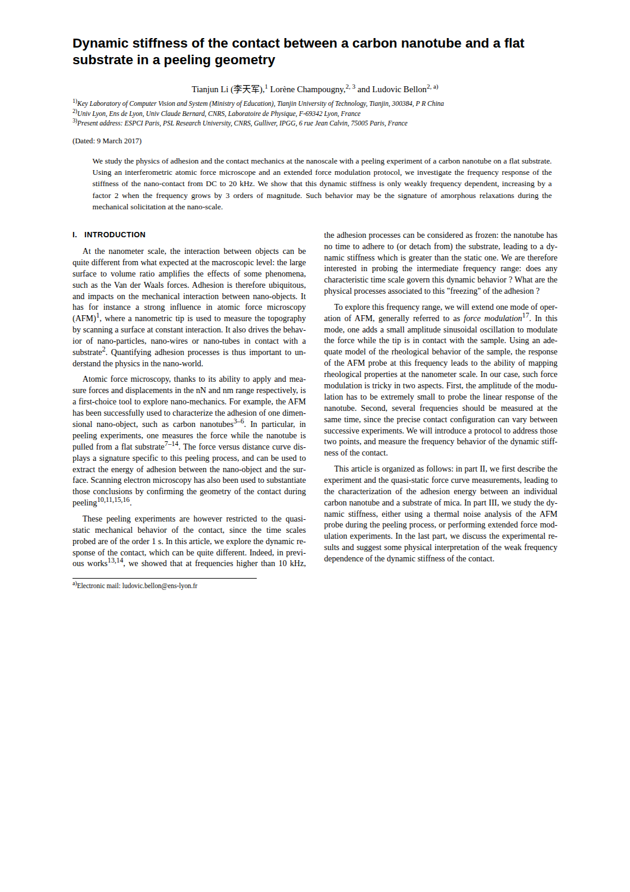Dynamic stiffness of the contact between a carbon nanotube and a flat substrate in a peeling geometry
Tianjun Li (李天军),1 Lorène Champougny,2, 3 and Ludovic Bellon2, a)
1)Key Laboratory of Computer Vision and System (Ministry of Education), Tianjin University of Technology, Tianjin, 300384, P R China
2)Univ Lyon, Ens de Lyon, Univ Claude Bernard, CNRS, Laboratoire de Physique, F-69342 Lyon, France
3)Present address: ESPCI Paris, PSL Research University, CNRS, Gulliver, IPGG, 6 rue Jean Calvin, 75005 Paris, France
(Dated: 9 March 2017)
We study the physics of adhesion and the contact mechanics at the nanoscale with a peeling experiment of a carbon nanotube on a flat substrate. Using an interferometric atomic force microscope and an extended force modulation protocol, we investigate the frequency response of the stiffness of the nano-contact from DC to 20 kHz. We show that this dynamic stiffness is only weakly frequency dependent, increasing by a factor 2 when the frequency grows by 3 orders of magnitude. Such behavior may be the signature of amorphous relaxations during the mechanical solicitation at the nano-scale.
I. Introduction
At the nanometer scale, the interaction between objects can be quite different from what expected at the macroscopic level: the large surface to volume ratio amplifies the effects of some phenomena, such as the Van der Waals forces. Adhesion is therefore ubiquitous, and impacts on the mechanical interaction between nano-objects. It has for instance a strong influence in atomic force microscopy (AFM)1, where a nanometric tip is used to measure the topography by scanning a surface at constant interaction. It also drives the behavior of nano-particles, nano-wires or nano-tubes in contact with a substrate2. Quantifying adhesion processes is thus important to understand the physics in the nano-world.
Atomic force microscopy, thanks to its ability to apply and measure forces and displacements in the nN and nm range respectively, is a first-choice tool to explore nano-mechanics. For example, the AFM has been successfully used to characterize the adhesion of one dimensional nano-object, such as carbon nanotubes3–6. In particular, in peeling experiments, one measures the force while the nanotube is pulled from a flat substrate7–14. The force versus distance curve displays a signature specific to this peeling process, and can be used to extract the energy of adhesion between the nano-object and the surface. Scanning electron microscopy has also been used to substantiate those conclusions by confirming the geometry of the contact during peeling10,11,15,16.
These peeling experiments are however restricted to the quasi-static mechanical behavior of the contact, since the time scales probed are of the order 1 s. In this article, we explore the dynamic response of the contact, which can be quite different. Indeed, in previous works13,14, we showed that at frequencies higher than 10 kHz, the adhesion processes can be considered as frozen: the nanotube has no time to adhere to (or detach from) the substrate, leading to a dynamic stiffness which is greater than the static one. We are therefore interested in probing the intermediate frequency range: does any characteristic time scale govern this dynamic behavior ? What are the physical processes associated to this "freezing" of the adhesion ?
To explore this frequency range, we will extend one mode of operation of AFM, generally referred to as force modulation17. In this mode, one adds a small amplitude sinusoidal oscillation to modulate the force while the tip is in contact with the sample. Using an adequate model of the rheological behavior of the sample, the response of the AFM probe at this frequency leads to the ability of mapping rheological properties at the nanometer scale. In our case, such force modulation is tricky in two aspects. First, the amplitude of the modulation has to be extremely small to probe the linear response of the nanotube. Second, several frequencies should be measured at the same time, since the precise contact configuration can vary between successive experiments. We will introduce a protocol to address those two points, and measure the frequency behavior of the dynamic stiffness of the contact.
This article is organized as follows: in part II, we first describe the experiment and the quasi-static force curve measurements, leading to the characterization of the adhesion energy between an individual carbon nanotube and a substrate of mica. In part III, we study the dynamic stiffness, either using a thermal noise analysis of the AFM probe during the peeling process, or performing extended force modulation experiments. In the last part, we discuss the experimental results and suggest some physical interpretation of the weak frequency dependence of the dynamic stiffness of the contact.
a)Electronic mail: ludovic.bellon@ens-lyon.fr